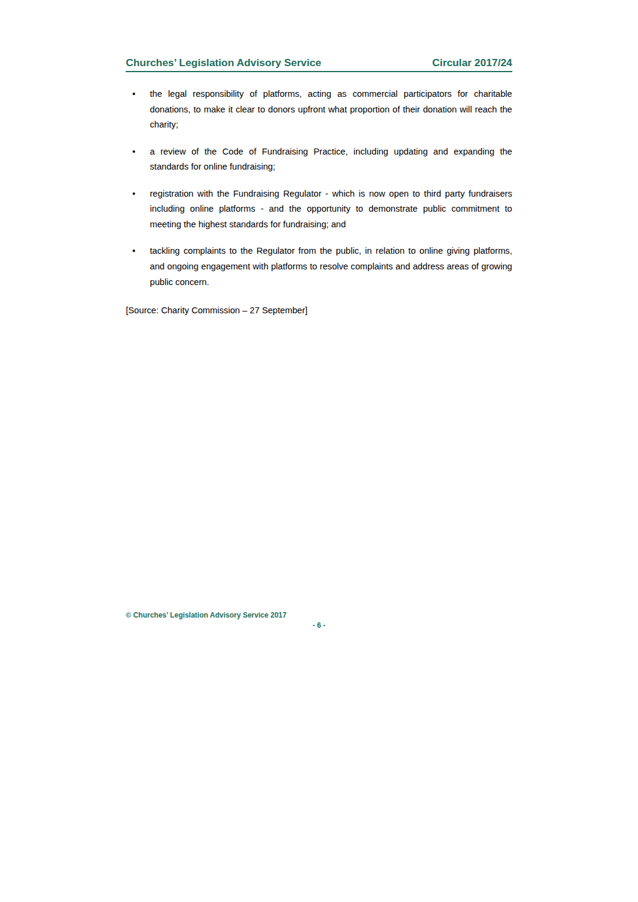Churches’ Legislation Advisory Service
Circular 2017/24
the legal responsibility of platforms, acting as commercial participators for charitable donations, to make it clear to donors upfront what proportion of their donation will reach the charity;
a review of the Code of Fundraising Practice, including updating and expanding the standards for online fundraising;
registration with the Fundraising Regulator - which is now open to third party fundraisers including online platforms - and the opportunity to demonstrate public commitment to meeting the highest standards for fundraising; and
tackling complaints to the Regulator from the public, in relation to online giving platforms, and ongoing engagement with platforms to resolve complaints and address areas of growing public concern.
[Source: Charity Commission – 27 September]
© Churches’ Legislation Advisory Service 2017
- 6 -